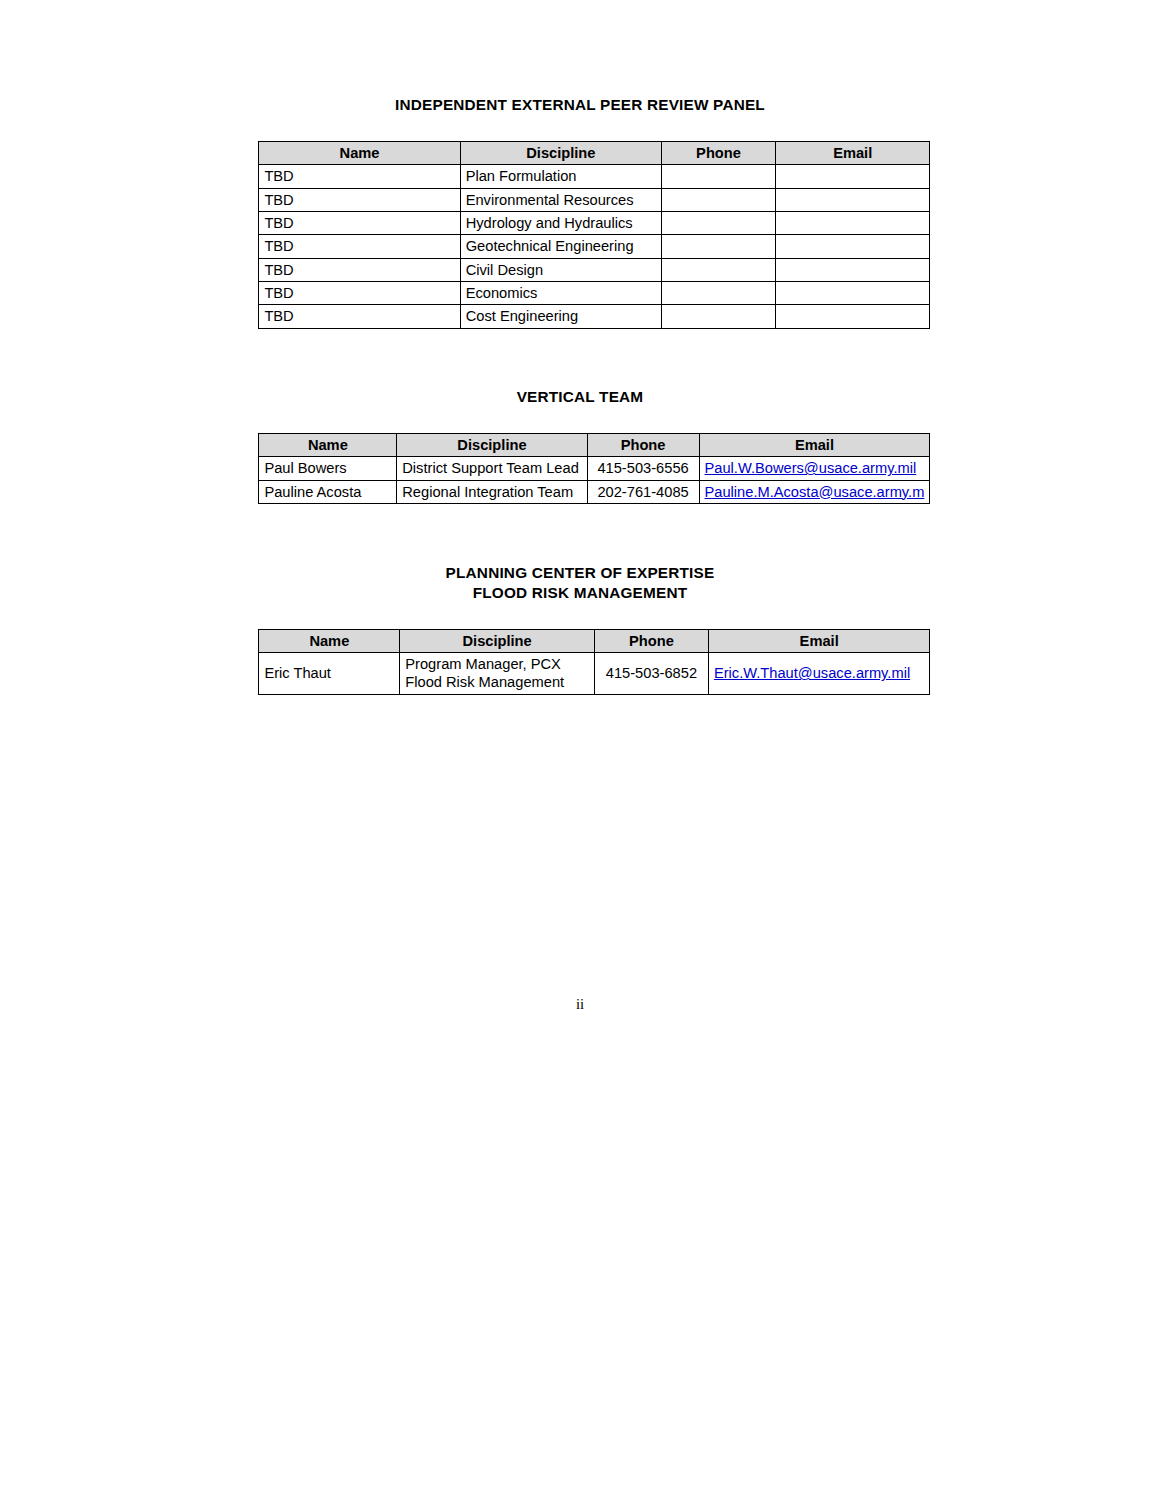INDEPENDENT EXTERNAL PEER REVIEW PANEL
| Name | Discipline | Phone | Email |
| --- | --- | --- | --- |
| TBD | Plan Formulation | | |
| TBD | Environmental Resources | | |
| TBD | Hydrology and Hydraulics | | |
| TBD | Geotechnical Engineering | | |
| TBD | Civil Design | | |
| TBD | Economics | | |
| TBD | Cost Engineering | | |
VERTICAL TEAM
| Name | Discipline | Phone | Email |
| --- | --- | --- | --- |
| Paul Bowers | District Support Team Lead | 415-503-6556 | Paul.W.Bowers@usace.army.mil |
| Pauline Acosta | Regional Integration Team | 202-761-4085 | Pauline.M.Acosta@usace.army.m |
PLANNING CENTER OF EXPERTISE
FLOOD RISK MANAGEMENT
| Name | Discipline | Phone | Email |
| --- | --- | --- | --- |
| Eric Thaut | Program Manager, PCX Flood Risk Management | 415-503-6852 | Eric.W.Thaut@usace.army.mil |
ii